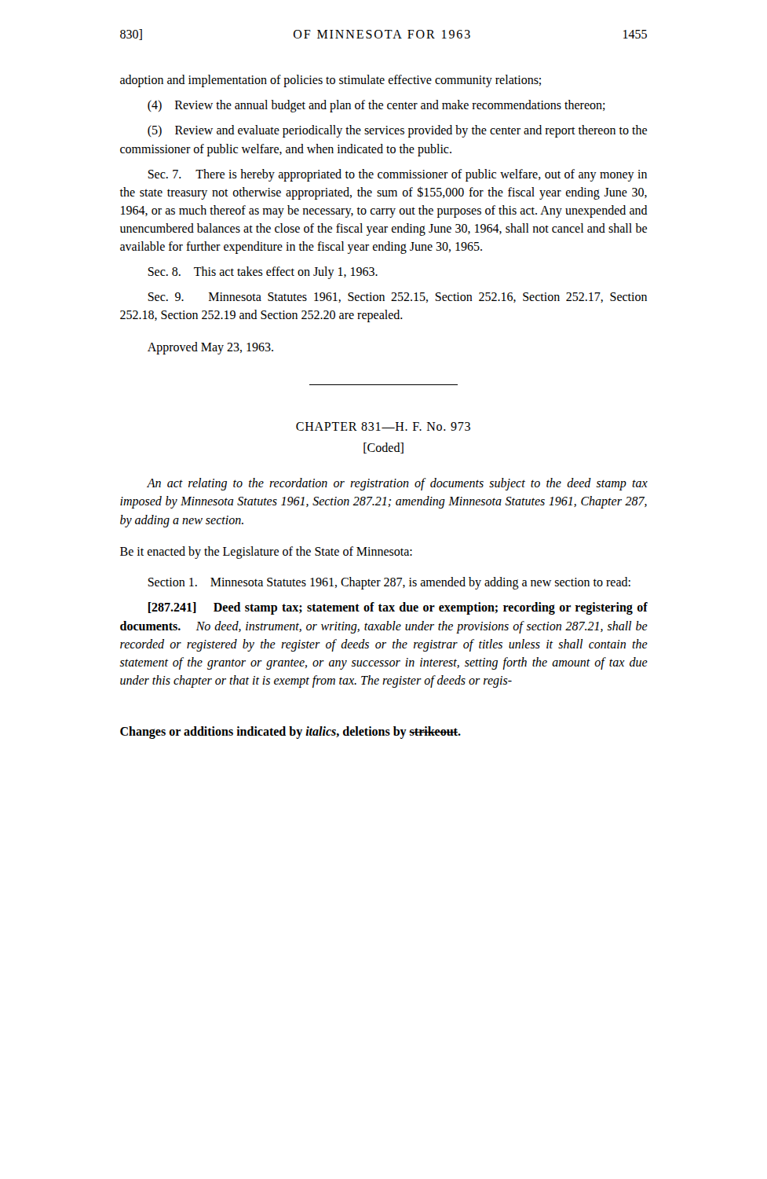830] Of Minnesota for 1963 1455
adoption and implementation of policies to stimulate effective community relations;
(4) Review the annual budget and plan of the center and make recommendations thereon;
(5) Review and evaluate periodically the services provided by the center and report thereon to the commissioner of public welfare, and when indicated to the public.
Sec. 7. There is hereby appropriated to the commissioner of public welfare, out of any money in the state treasury not otherwise appropriated, the sum of $155,000 for the fiscal year ending June 30, 1964, or as much thereof as may be necessary, to carry out the purposes of this act. Any unexpended and unencumbered balances at the close of the fiscal year ending June 30, 1964, shall not cancel and shall be available for further expenditure in the fiscal year ending June 30, 1965.
Sec. 8. This act takes effect on July 1, 1963.
Sec. 9. Minnesota Statutes 1961, Section 252.15, Section 252.16, Section 252.17, Section 252.18, Section 252.19 and Section 252.20 are repealed.
Approved May 23, 1963.
CHAPTER 831—H. F. No. 973
[Coded]
An act relating to the recordation or registration of documents subject to the deed stamp tax imposed by Minnesota Statutes 1961, Section 287.21; amending Minnesota Statutes 1961, Chapter 287, by adding a new section.
Be it enacted by the Legislature of the State of Minnesota:
Section 1. Minnesota Statutes 1961, Chapter 287, is amended by adding a new section to read:
[287.241] Deed stamp tax; statement of tax due or exemption; recording or registering of documents. No deed, instrument, or writing, taxable under the provisions of section 287.21, shall be recorded or registered by the register of deeds or the registrar of titles unless it shall contain the statement of the grantor or grantee, or any successor in interest, setting forth the amount of tax due under this chapter or that it is exempt from tax. The register of deeds or regis-
Changes or additions indicated by italics, deletions by strikeout.